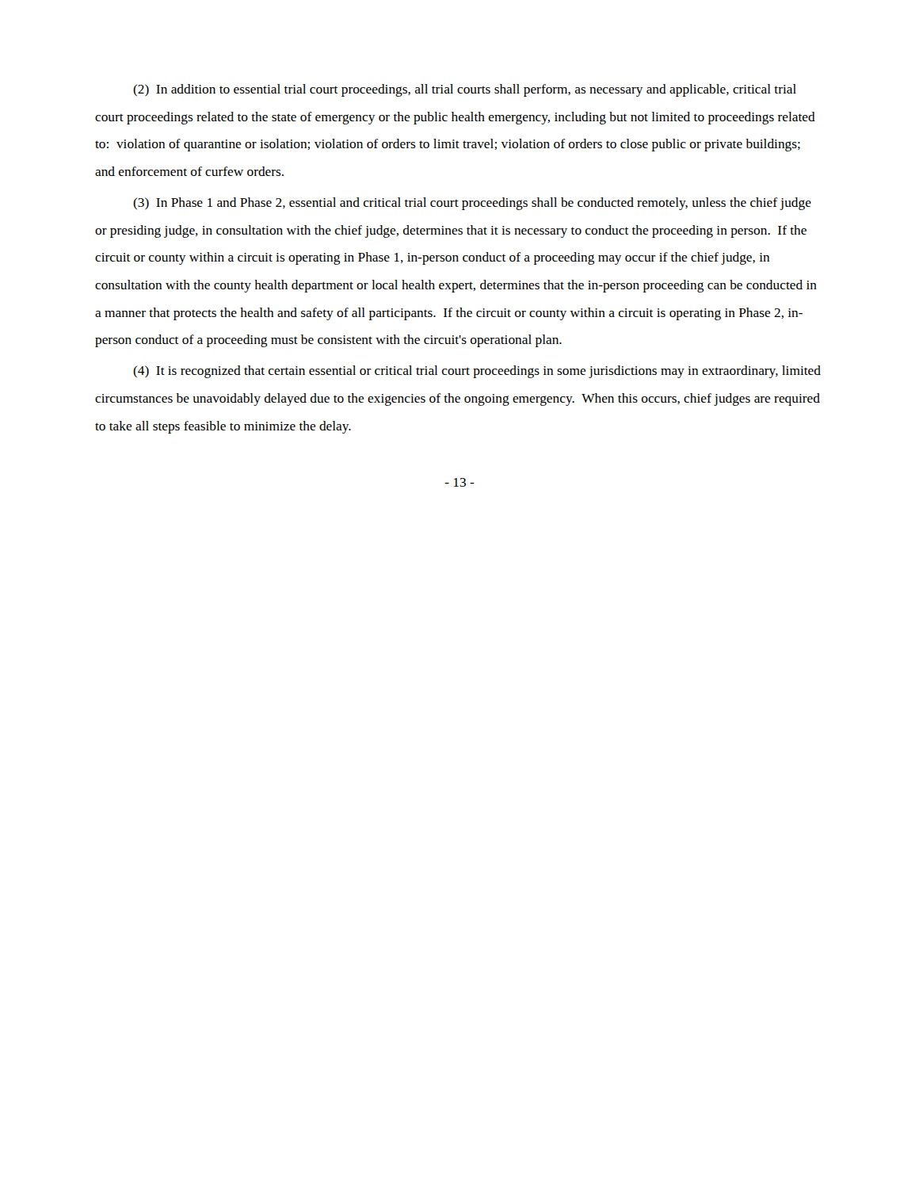(2) In addition to essential trial court proceedings, all trial courts shall perform, as necessary and applicable, critical trial court proceedings related to the state of emergency or the public health emergency, including but not limited to proceedings related to: violation of quarantine or isolation; violation of orders to limit travel; violation of orders to close public or private buildings; and enforcement of curfew orders.
(3) In Phase 1 and Phase 2, essential and critical trial court proceedings shall be conducted remotely, unless the chief judge or presiding judge, in consultation with the chief judge, determines that it is necessary to conduct the proceeding in person. If the circuit or county within a circuit is operating in Phase 1, in-person conduct of a proceeding may occur if the chief judge, in consultation with the county health department or local health expert, determines that the in-person proceeding can be conducted in a manner that protects the health and safety of all participants. If the circuit or county within a circuit is operating in Phase 2, in-person conduct of a proceeding must be consistent with the circuit's operational plan.
(4) It is recognized that certain essential or critical trial court proceedings in some jurisdictions may in extraordinary, limited circumstances be unavoidably delayed due to the exigencies of the ongoing emergency. When this occurs, chief judges are required to take all steps feasible to minimize the delay.
- 13 -